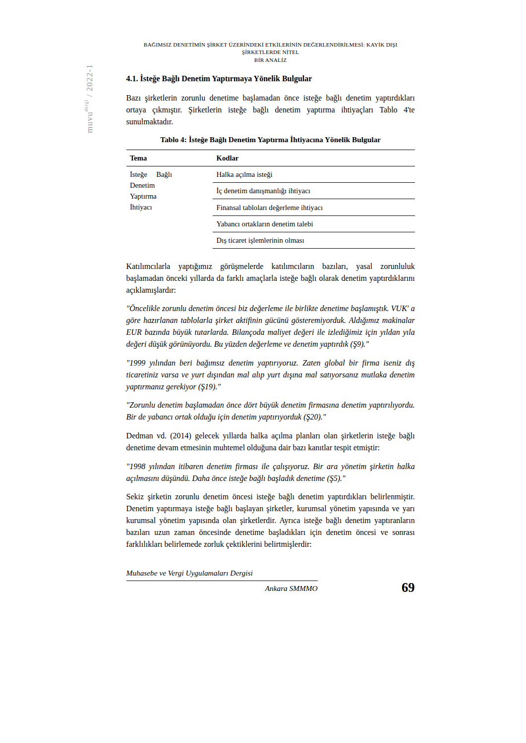muvudergi / 2022-1
BAĞIMSIZ DENETİMİN ŞİRKET ÜZERİNDEKİ ETKİLERİNİN DEĞERLENDİRİLMESİ: KAYİK DIŞI ŞİRKETLERDE NİTEL
BİR ANALİZ
4.1. İsteğe Bağlı Denetim Yaptırmaya Yönelik Bulgular
Bazı şirketlerin zorunlu denetime başlamadan önce isteğe bağlı denetim yaptırdıkları ortaya çıkmıştır. Şirketlerin isteğe bağlı denetim yaptırma ihtiyaçları Tablo 4'te sunulmaktadır.
Tablo 4: İsteğe Bağlı Denetim Yaptırma İhtiyacına Yönelik Bulgular
| Tema | Kodlar |
| --- | --- |
| İsteğe Bağlı Denetim Yaptırma İhtiyacı | Halka açılma isteği |
| İç denetim danışmanlığı ihtiyacı |
| Finansal tabloları değerleme ihtiyacı |
| Yabancı ortakların denetim talebi |
| Dış ticaret işlemlerinin olması |
Katılımcılarla yaptığımız görüşmelerde katılımcıların bazıları, yasal zorunluluk başlamadan önceki yıllarda da farklı amaçlarla isteğe bağlı olarak denetim yaptırdıklarını açıklamışlardır:
"Öncelikle zorunlu denetim öncesi biz değerleme ile birlikte denetime başlamıştık. VUK' a göre hazırlanan tablolarla şirket aktifinin gücünü gösteremiyorduk. Aldığımız makinalar EUR bazında büyük tutarlarda. Bilançoda maliyet değeri ile izlediğimiz için yıldan yıla değeri düşük görünüyordu. Bu yüzden değerleme ve denetim yaptırdık (Ş9)."
"1999 yılından beri bağımsız denetim yaptırıyoruz. Zaten global bir firma iseniz dış ticaretiniz varsa ve yurt dışından mal alıp yurt dışına mal satıyorsanız mutlaka denetim yaptırmanız gerekiyor (Ş19)."
"Zorunlu denetim başlamadan önce dört büyük denetim firmasına denetim yaptırılıyordu. Bir de yabancı ortak olduğu için denetim yaptırıyorduk (Ş20)."
Dedman vd. (2014) gelecek yıllarda halka açılma planları olan şirketlerin isteğe bağlı denetime devam etmesinin muhtemel olduğuna dair bazı kanıtlar tespit etmiştir:
"1998 yılından itibaren denetim firması ile çalışıyoruz. Bir ara yönetim şirketin halka açılmasını düşündü. Daha önce isteğe bağlı başladık denetime (Ş5)."
Sekiz şirketin zorunlu denetim öncesi isteğe bağlı denetim yaptırdıkları belirlenmiştir. Denetim yaptırmaya isteğe bağlı başlayan şirketler, kurumsal yönetim yapısında ve yarı kurumsal yönetim yapısında olan şirketlerdir. Ayrıca isteğe bağlı denetim yaptıranların bazıları uzun zaman öncesinde denetime başladıkları için denetim öncesi ve sonrası farklılıkları belirlemede zorluk çektiklerini belirtmişlerdir:
Muhasebe ve Vergi Uygulamaları Dergisi
Ankara SMMMO
69